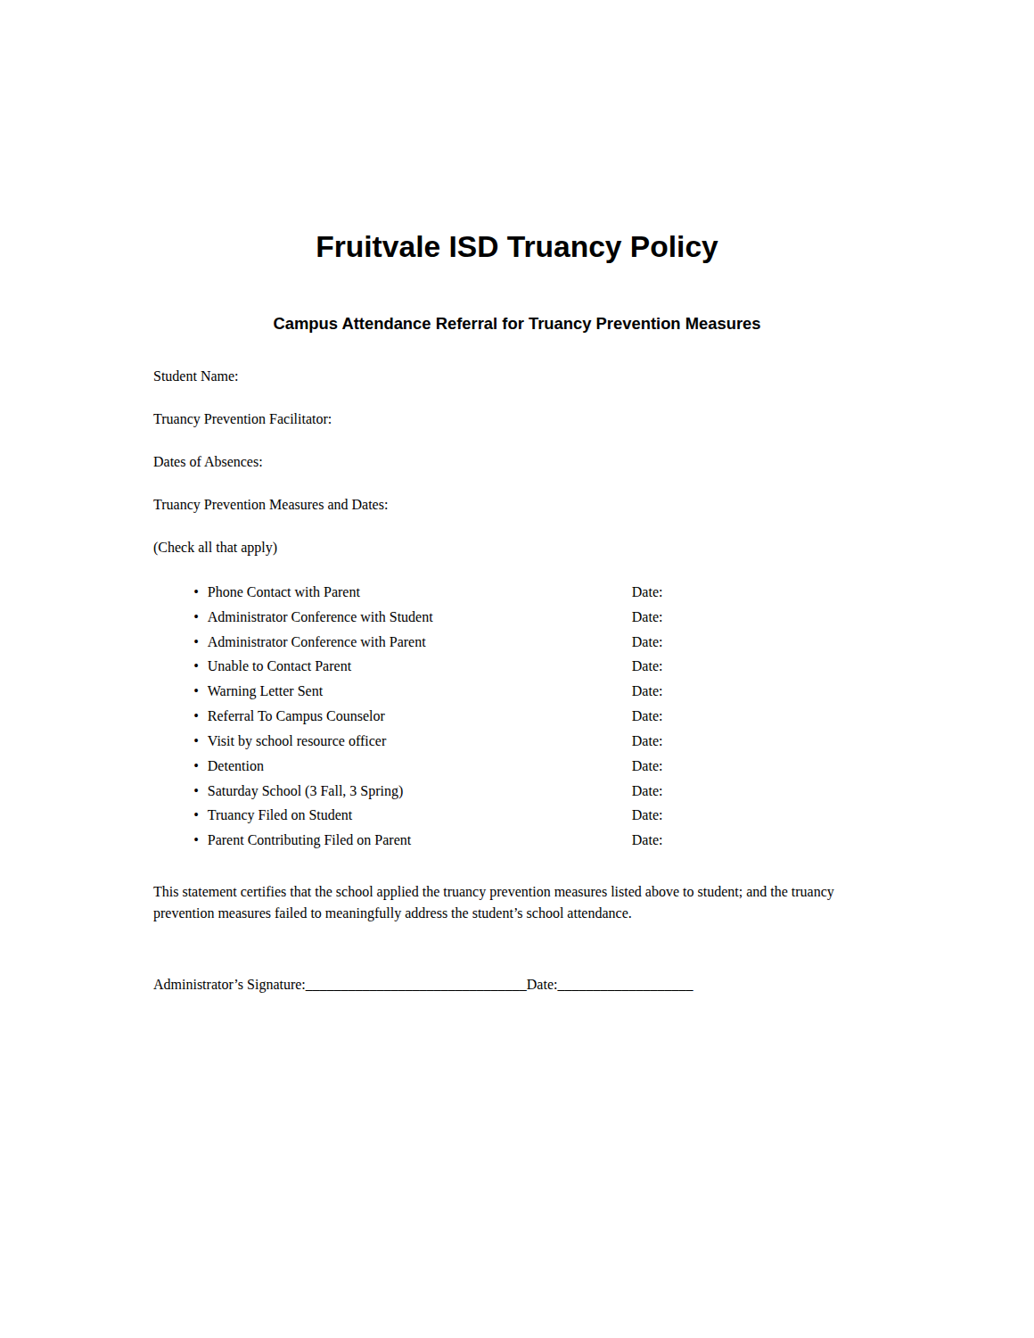Fruitvale ISD Truancy Policy
Campus Attendance Referral for Truancy Prevention Measures
Student Name:
Truancy Prevention Facilitator:
Dates of Absences:
Truancy Prevention Measures and Dates:
(Check all that apply)
| • | Phone Contact with Parent | Date: |
| • | Administrator Conference with Student | Date: |
| • | Administrator Conference with Parent | Date: |
| • | Unable to Contact Parent | Date: |
| • | Warning Letter Sent | Date: |
| • | Referral To Campus Counselor | Date: |
| • | Visit by school resource officer | Date: |
| • | Detention | Date: |
| • | Saturday School (3 Fall, 3 Spring) | Date: |
| • | Truancy Filed on Student | Date: |
| • | Parent Contributing Filed on Parent | Date: |
This statement certifies that the school applied the truancy prevention measures listed above to student; and the truancy prevention measures failed to meaningfully address the student’s school attendance.
Administrator’s Signature:_______________________________Date:___________________